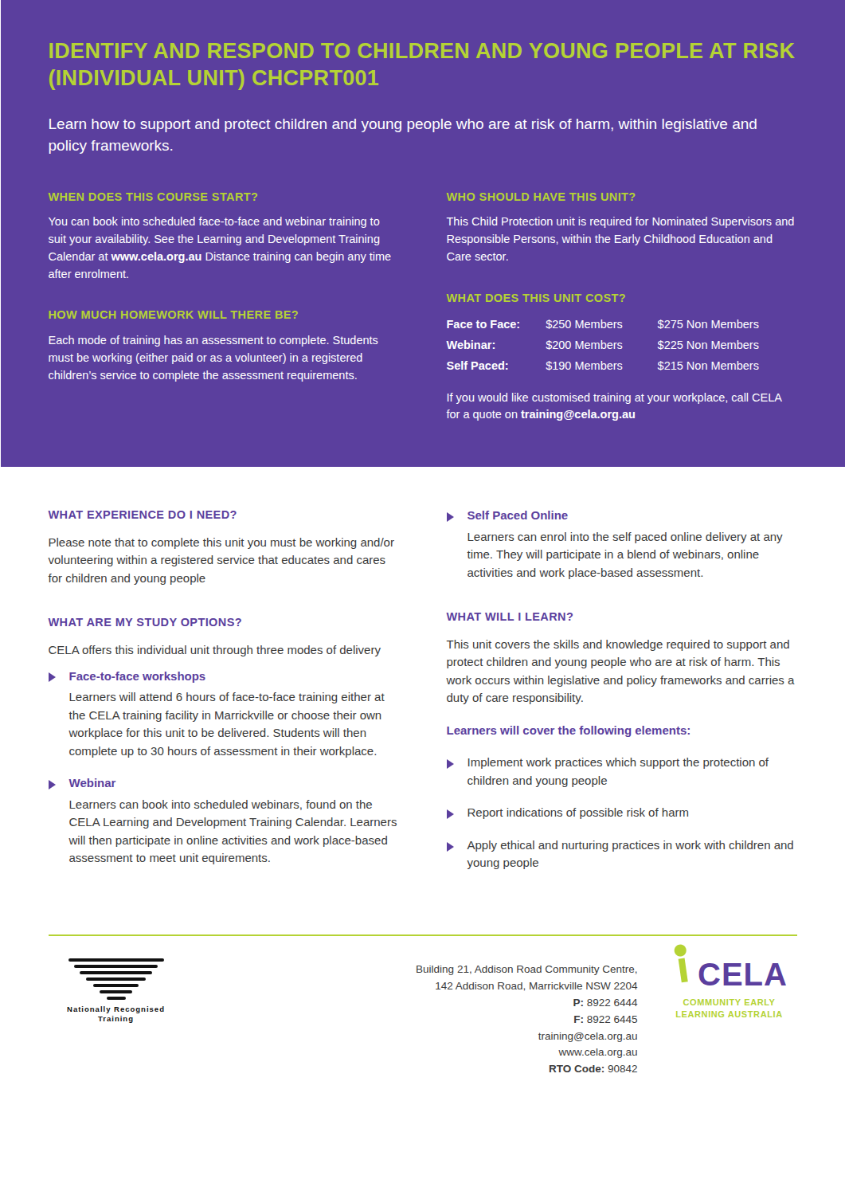Identify and respond to children and young people at risk (individual unit) CHCPRT001
Learn how to support and protect children and young people who are at risk of harm, within legislative and policy frameworks.
When does this course start?
You can book into scheduled face-to-face and webinar training to suit your availability. See the Learning and Development Training Calendar at www.cela.org.au Distance training can begin any time after enrolment.
How much homework will there be?
Each mode of training has an assessment to complete. Students must be working (either paid or as a volunteer) in a registered children’s service to complete the assessment requirements.
Who should have this unit?
This Child Protection unit is required for Nominated Supervisors and Responsible Persons, within the Early Childhood Education and Care sector.
What does this unit cost?
| Face to Face: | $250 Members | $275 Non Members |
| Webinar: | $200 Members | $225 Non Members |
| Self Paced: | $190 Members | $215 Non Members |
If you would like customised training at your workplace, call CELA for a quote on training@cela.org.au
What experience do I need?
Please note that to complete this unit you must be working and/or volunteering within a registered service that educates and cares for children and young people
What are my study options?
CELA offers this individual unit through three modes of delivery
Face-to-face workshops
Learners will attend 6 hours of face-to-face training either at the CELA training facility in Marrickville or choose their own workplace for this unit to be delivered. Students will then complete up to 30 hours of assessment in their workplace.
Webinar
Learners can book into scheduled webinars, found on the CELA Learning and Development Training Calendar. Learners will then participate in online activities and work place-based assessment to meet unit equirements.
Self Paced Online
Learners can enrol into the self paced online delivery at any time. They will participate in a blend of webinars, online activities and work place-based assessment.
What will I learn?
This unit covers the skills and knowledge required to support and protect children and young people who are at risk of harm. This work occurs within legislative and policy frameworks and carries a duty of care responsibility.
Learners will cover the following elements:
Implement work practices which support the protection of children and young people
Report indications of possible risk of harm
Apply ethical and nurturing practices in work with children and young people
Nationally Recognised Training
Building 21, Addison Road Community Centre,
142 Addison Road, Marrickville NSW 2204
P: 8922 6444
F: 8922 6445
training@cela.org.au
www.cela.org.au
RTO Code: 90842
CELA
Community Early
Learning Australia